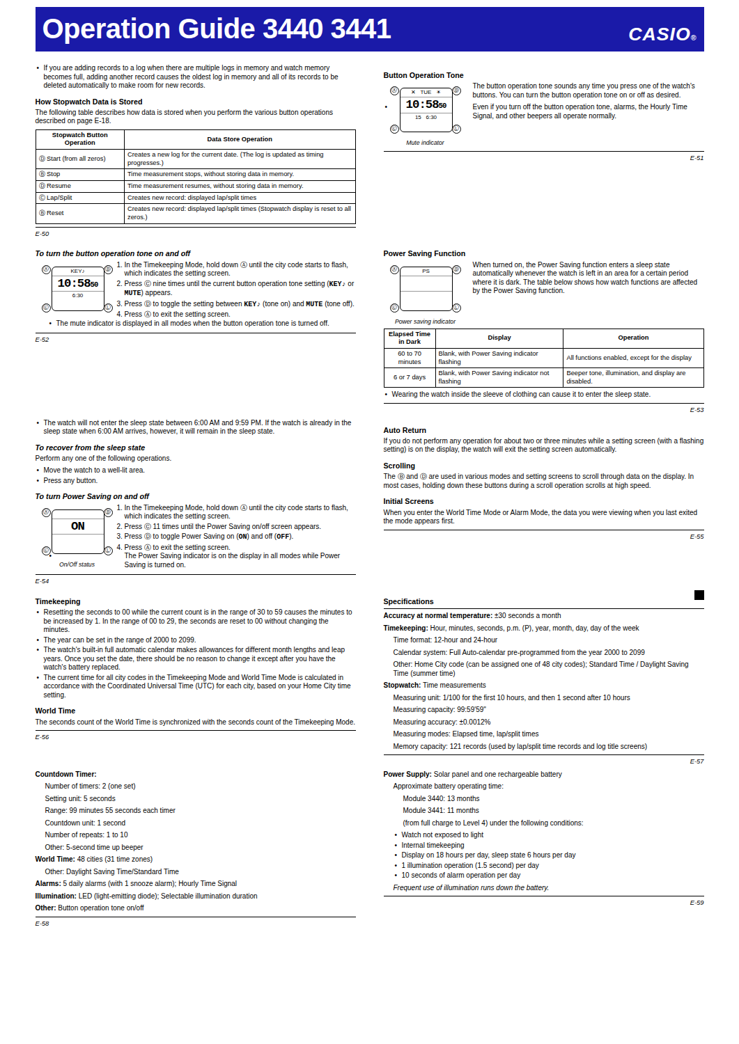Operation Guide 3440 3441
CASIO®
If you are adding records to a log when there are multiple logs in memory and watch memory becomes full, adding another record causes the oldest log in memory and all of its records to be deleted automatically to make room for new records.
How Stopwatch Data is Stored
The following table describes how data is stored when you perform the various button operations described on page E-18.
| Stopwatch Button Operation | Data Store Operation |
| --- | --- |
| Ⓓ Start (from all zeros) | Creates a new log for the current date. (The log is updated as timing progresses.) |
| Ⓑ Stop | Time measurement stops, without storing data in memory. |
| Ⓓ Resume | Time measurement resumes, without storing data in memory. |
| Ⓒ Lap/Split | Creates new record: displayed lap/split times |
| Ⓑ Reset | Creates new record: displayed lap/split times (Stopwatch display is reset to all zeros.) |
E-50
Button Operation Tone
Ⓐ
Ⓑ
Ⓒ
Ⓛ
✕ TUE ☀
10:5850
15 6:30
Mute indicator
The button operation tone sounds any time you press one of the watch's buttons. You can turn the button operation tone on or off as desired.
Even if you turn off the button operation tone, alarms, the Hourly Time Signal, and other beepers all operate normally.
E-51
To turn the button operation tone on and off
Ⓐ
Ⓑ
Ⓒ
Ⓛ
KEY♪
10:5850
6:30
In the Timekeeping Mode, hold down Ⓐ until the city code starts to flash, which indicates the setting screen.
Press Ⓒ nine times until the current button operation tone setting (KEY♪ or MUTE) appears.
Press Ⓓ to toggle the setting between KEY♪ (tone on) and MUTE (tone off).
Press Ⓐ to exit the setting screen.
The mute indicator is displayed in all modes when the button operation tone is turned off.
E-52
Power Saving Function
Ⓐ
Ⓑ
Ⓒ
Ⓛ
PS
Power saving indicator
When turned on, the Power Saving function enters a sleep state automatically whenever the watch is left in an area for a certain period where it is dark. The table below shows how watch functions are affected by the Power Saving function.
| Elapsed Time in Dark | Display | Operation |
| --- | --- | --- |
| 60 to 70 minutes | Blank, with Power Saving indicator flashing | All functions enabled, except for the display |
| 6 or 7 days | Blank, with Power Saving indicator not flashing | Beeper tone, illumination, and display are disabled. |
Wearing the watch inside the sleeve of clothing can cause it to enter the sleep state.
E-53
The watch will not enter the sleep state between 6:00 AM and 9:59 PM. If the watch is already in the sleep state when 6:00 AM arrives, however, it will remain in the sleep state.
To recover from the sleep state
Perform any one of the following operations.
Move the watch to a well-lit area.
Press any button.
To turn Power Saving on and off
Ⓐ
Ⓑ
Ⓒ
Ⓛ
ON
On/Off status
In the Timekeeping Mode, hold down Ⓐ until the city code starts to flash, which indicates the setting screen.
Press Ⓒ 11 times until the Power Saving on/off screen appears.
Press Ⓓ to toggle Power Saving on (ON) and off (OFF).
Press Ⓐ to exit the setting screen.
The Power Saving indicator is on the display in all modes while Power Saving is turned on.
E-54
Auto Return
If you do not perform any operation for about two or three minutes while a setting screen (with a flashing setting) is on the display, the watch will exit the setting screen automatically.
Scrolling
The Ⓑ and Ⓓ are used in various modes and setting screens to scroll through data on the display. In most cases, holding down these buttons during a scroll operation scrolls at high speed.
Initial Screens
When you enter the World Time Mode or Alarm Mode, the data you were viewing when you last exited the mode appears first.
E-55
Timekeeping
Resetting the seconds to 00 while the current count is in the range of 30 to 59 causes the minutes to be increased by 1. In the range of 00 to 29, the seconds are reset to 00 without changing the minutes.
The year can be set in the range of 2000 to 2099.
The watch's built-in full automatic calendar makes allowances for different month lengths and leap years. Once you set the date, there should be no reason to change it except after you have the watch's battery replaced.
The current time for all city codes in the Timekeeping Mode and World Time Mode is calculated in accordance with the Coordinated Universal Time (UTC) for each city, based on your Home City time setting.
World Time
The seconds count of the World Time is synchronized with the seconds count of the Timekeeping Mode.
E-56
Specifications
Accuracy at normal temperature: ±30 seconds a month
Timekeeping: Hour, minutes, seconds, p.m. (P), year, month, day, day of the week
Time format: 12-hour and 24-hour
Calendar system: Full Auto-calendar pre-programmed from the year 2000 to 2099
Other: Home City code (can be assigned one of 48 city codes); Standard Time / Daylight Saving Time (summer time)
Stopwatch: Time measurements
Measuring unit: 1/100 for the first 10 hours, and then 1 second after 10 hours
Measuring capacity: 99:59'59"
Measuring accuracy: ±0.0012%
Measuring modes: Elapsed time, lap/split times
Memory capacity: 121 records (used by lap/split time records and log title screens)
E-57
Countdown Timer:
Number of timers: 2 (one set)
Setting unit: 5 seconds
Range: 99 minutes 55 seconds each timer
Countdown unit: 1 second
Number of repeats: 1 to 10
Other: 5-second time up beeper
World Time: 48 cities (31 time zones)
Other: Daylight Saving Time/Standard Time
Alarms: 5 daily alarms (with 1 snooze alarm); Hourly Time Signal
Illumination: LED (light-emitting diode); Selectable illumination duration
Other: Button operation tone on/off
E-58
Power Supply: Solar panel and one rechargeable battery
Approximate battery operating time:
Module 3440: 13 months
Module 3441: 11 months
(from full charge to Level 4) under the following conditions:
Watch not exposed to light
Internal timekeeping
Display on 18 hours per day, sleep state 6 hours per day
1 illumination operation (1.5 second) per day
10 seconds of alarm operation per day
Frequent use of illumination runs down the battery.
E-59